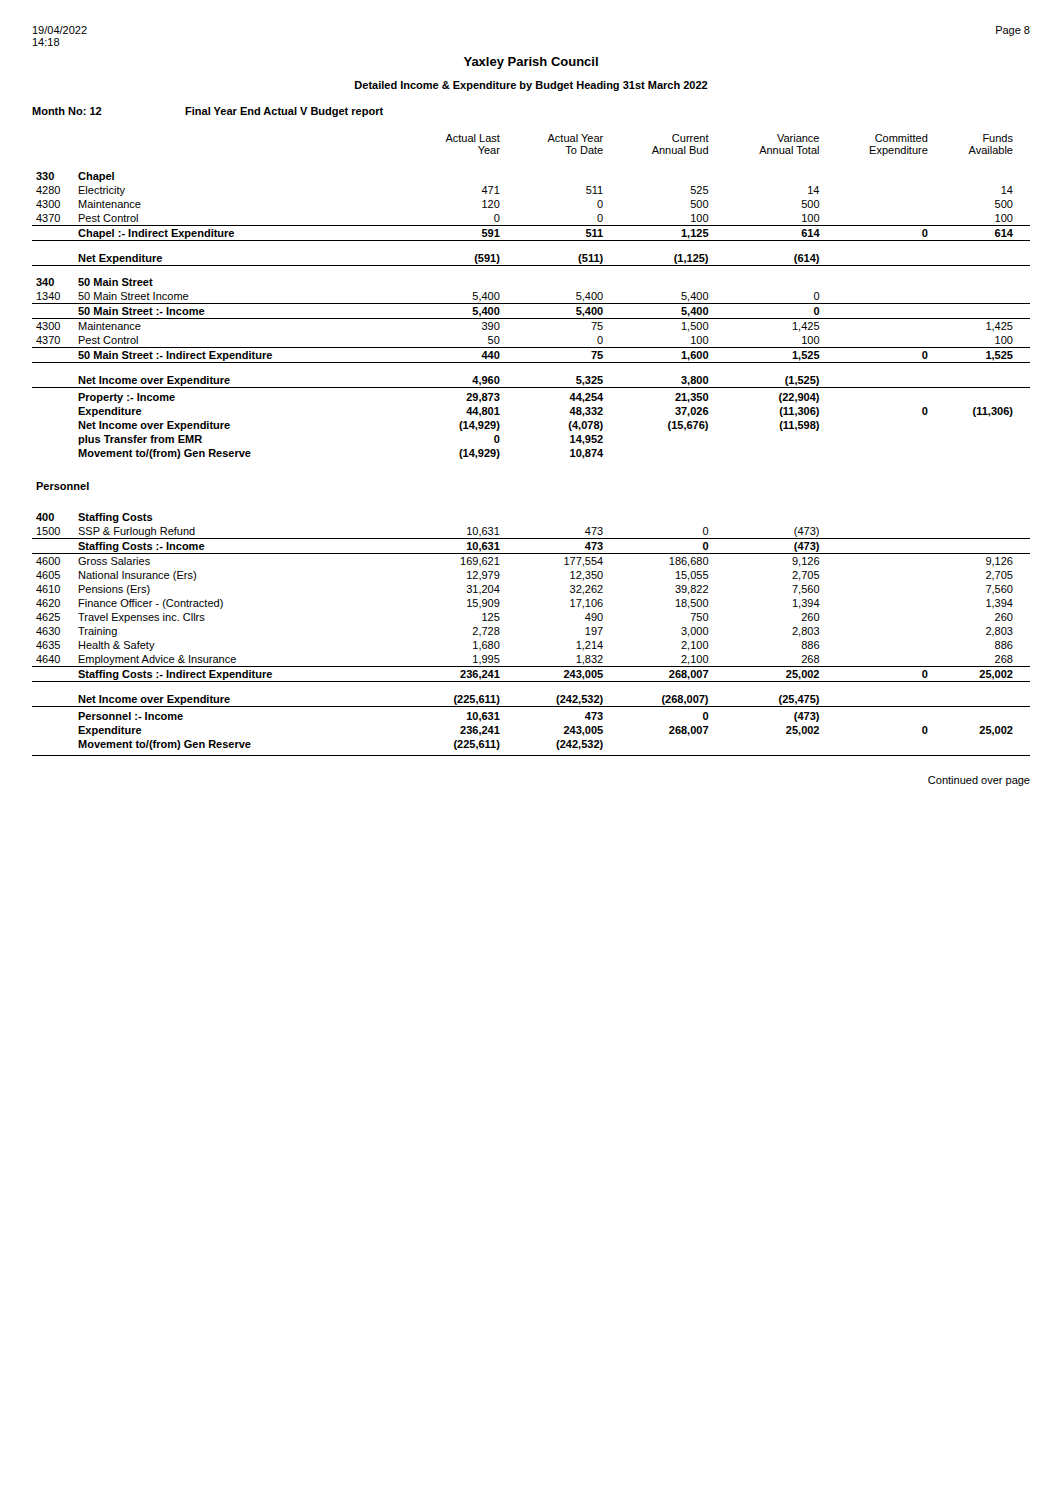19/04/2022
14:18
Page 8
Yaxley Parish Council
Detailed Income & Expenditure by Budget Heading 31st March 2022
Month No: 12 Final Year End Actual V Budget report
| | Actual Last Year | Actual Year To Date | Current Annual Bud | Variance Annual Total | Committed Expenditure | Funds Available | |
| --- | --- | --- | --- | --- | --- | --- | --- |
| 330 | Chapel | | | | | | | |
| 4280 | Electricity | 471 | 511 | 525 | 14 | | 14 | |
| 4300 | Maintenance | 120 | 0 | 500 | 500 | | 500 | |
| 4370 | Pest Control | 0 | 0 | 100 | 100 | | 100 | |
| | Chapel :- Indirect Expenditure | 591 | 511 | 1,125 | 614 | 0 | 614 | |
| | Net Expenditure | (591) | (511) | (1,125) | (614) | | | |
| 340 | 50 Main Street | | | | | | | |
| 1340 | 50 Main Street Income | 5,400 | 5,400 | 5,400 | 0 | | | |
| | 50 Main Street :- Income | 5,400 | 5,400 | 5,400 | 0 | | | |
| 4300 | Maintenance | 390 | 75 | 1,500 | 1,425 | | 1,425 | |
| 4370 | Pest Control | 50 | 0 | 100 | 100 | | 100 | |
| | 50 Main Street :- Indirect Expenditure | 440 | 75 | 1,600 | 1,525 | 0 | 1,525 | |
| | Net Income over Expenditure | 4,960 | 5,325 | 3,800 | (1,525) | | | |
| | Property :- Income | 29,873 | 44,254 | 21,350 | (22,904) | | | |
| | Expenditure | 44,801 | 48,332 | 37,026 | (11,306) | 0 | (11,306) | |
| | Net Income over Expenditure | (14,929) | (4,078) | (15,676) | (11,598) | | | |
| | plus Transfer from EMR | 0 | 14,952 | | | | | |
| | Movement to/(from) Gen Reserve | (14,929) | 10,874 | | | | | |
| Personnel | | | | | | | |
| 400 | Staffing Costs | | | | | | | |
| 1500 | SSP & Furlough Refund | 10,631 | 473 | 0 | (473) | | | |
| | Staffing Costs :- Income | 10,631 | 473 | 0 | (473) | | | |
| 4600 | Gross Salaries | 169,621 | 177,554 | 186,680 | 9,126 | | 9,126 | |
| 4605 | National Insurance (Ers) | 12,979 | 12,350 | 15,055 | 2,705 | | 2,705 | |
| 4610 | Pensions (Ers) | 31,204 | 32,262 | 39,822 | 7,560 | | 7,560 | |
| 4620 | Finance Officer - (Contracted) | 15,909 | 17,106 | 18,500 | 1,394 | | 1,394 | |
| 4625 | Travel Expenses inc. Cllrs | 125 | 490 | 750 | 260 | | 260 | |
| 4630 | Training | 2,728 | 197 | 3,000 | 2,803 | | 2,803 | |
| 4635 | Health & Safety | 1,680 | 1,214 | 2,100 | 886 | | 886 | |
| 4640 | Employment Advice & Insurance | 1,995 | 1,832 | 2,100 | 268 | | 268 | |
| | Staffing Costs :- Indirect Expenditure | 236,241 | 243,005 | 268,007 | 25,002 | 0 | 25,002 | |
| | Net Income over Expenditure | (225,611) | (242,532) | (268,007) | (25,475) | | | |
| | Personnel :- Income | 10,631 | 473 | 0 | (473) | | | |
| | Expenditure | 236,241 | 243,005 | 268,007 | 25,002 | 0 | 25,002 | |
| | Movement to/(from) Gen Reserve | (225,611) | (242,532) | | | | | |
Continued over page